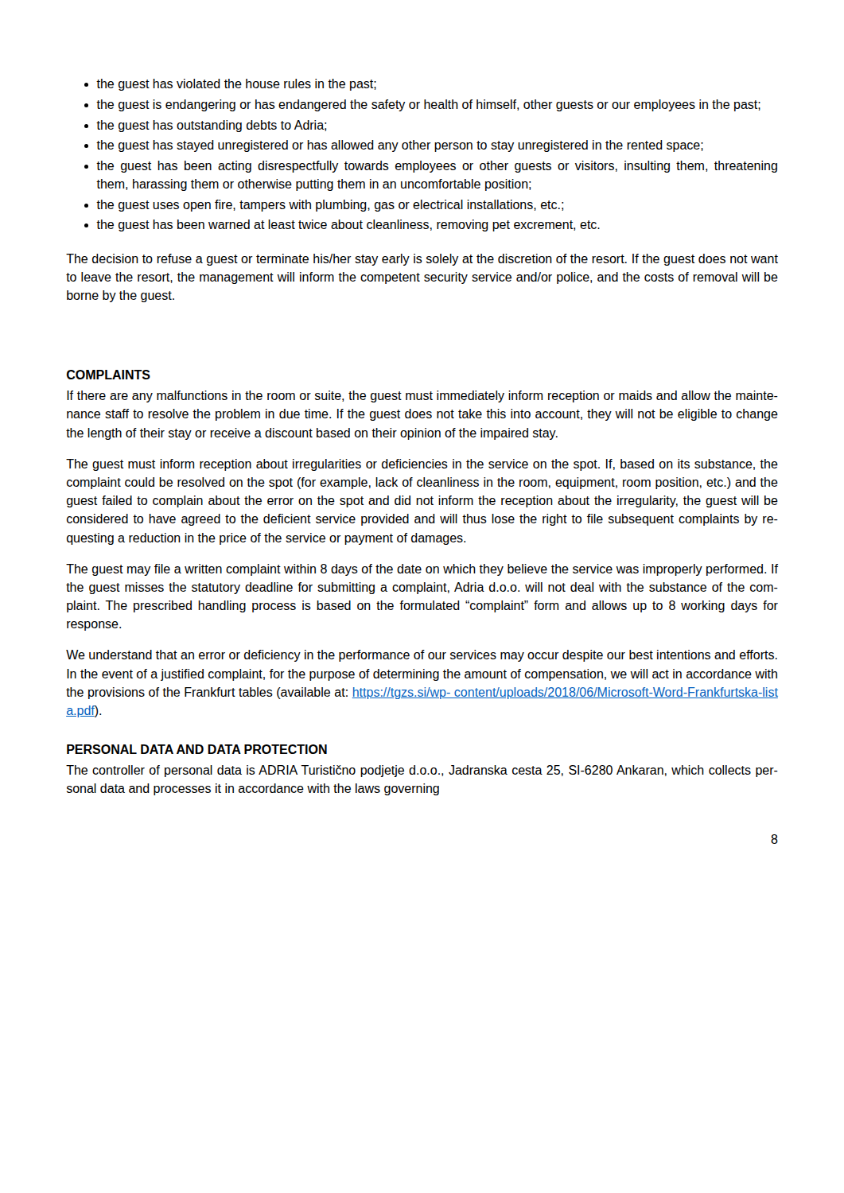the guest has violated the house rules in the past;
the guest is endangering or has endangered the safety or health of himself, other guests or our employees in the past;
the guest has outstanding debts to Adria;
the guest has stayed unregistered or has allowed any other person to stay unregistered in the rented space;
the guest has been acting disrespectfully towards employees or other guests or visitors, insulting them, threatening them, harassing them or otherwise putting them in an uncomfortable position;
the guest uses open fire, tampers with plumbing, gas or electrical installations, etc.;
the guest has been warned at least twice about cleanliness, removing pet excrement, etc.
The decision to refuse a guest or terminate his/her stay early is solely at the discretion of the resort. If the guest does not want to leave the resort, the management will inform the competent security service and/or police, and the costs of removal will be borne by the guest.
COMPLAINTS
If there are any malfunctions in the room or suite, the guest must immediately inform reception or maids and allow the maintenance staff to resolve the problem in due time. If the guest does not take this into account, they will not be eligible to change the length of their stay or receive a discount based on their opinion of the impaired stay.
The guest must inform reception about irregularities or deficiencies in the service on the spot. If, based on its substance, the complaint could be resolved on the spot (for example, lack of cleanliness in the room, equipment, room position, etc.) and the guest failed to complain about the error on the spot and did not inform the reception about the irregularity, the guest will be considered to have agreed to the deficient service provided and will thus lose the right to file subsequent complaints by requesting a reduction in the price of the service or payment of damages.
The guest may file a written complaint within 8 days of the date on which they believe the service was improperly performed. If the guest misses the statutory deadline for submitting a complaint, Adria d.o.o. will not deal with the substance of the complaint. The prescribed handling process is based on the formulated “complaint” form and allows up to 8 working days for response.
We understand that an error or deficiency in the performance of our services may occur despite our best intentions and efforts. In the event of a justified complaint, for the purpose of determining the amount of compensation, we will act in accordance with the provisions of the Frankfurt tables (available at: https://tgzs.si/wp- content/uploads/2018/06/Microsoft-Word-Frankfurtska-lista.pdf).
PERSONAL DATA AND DATA PROTECTION
The controller of personal data is ADRIA Turistično podjetje d.o.o., Jadranska cesta 25, SI-6280 Ankaran, which collects personal data and processes it in accordance with the laws governing
8